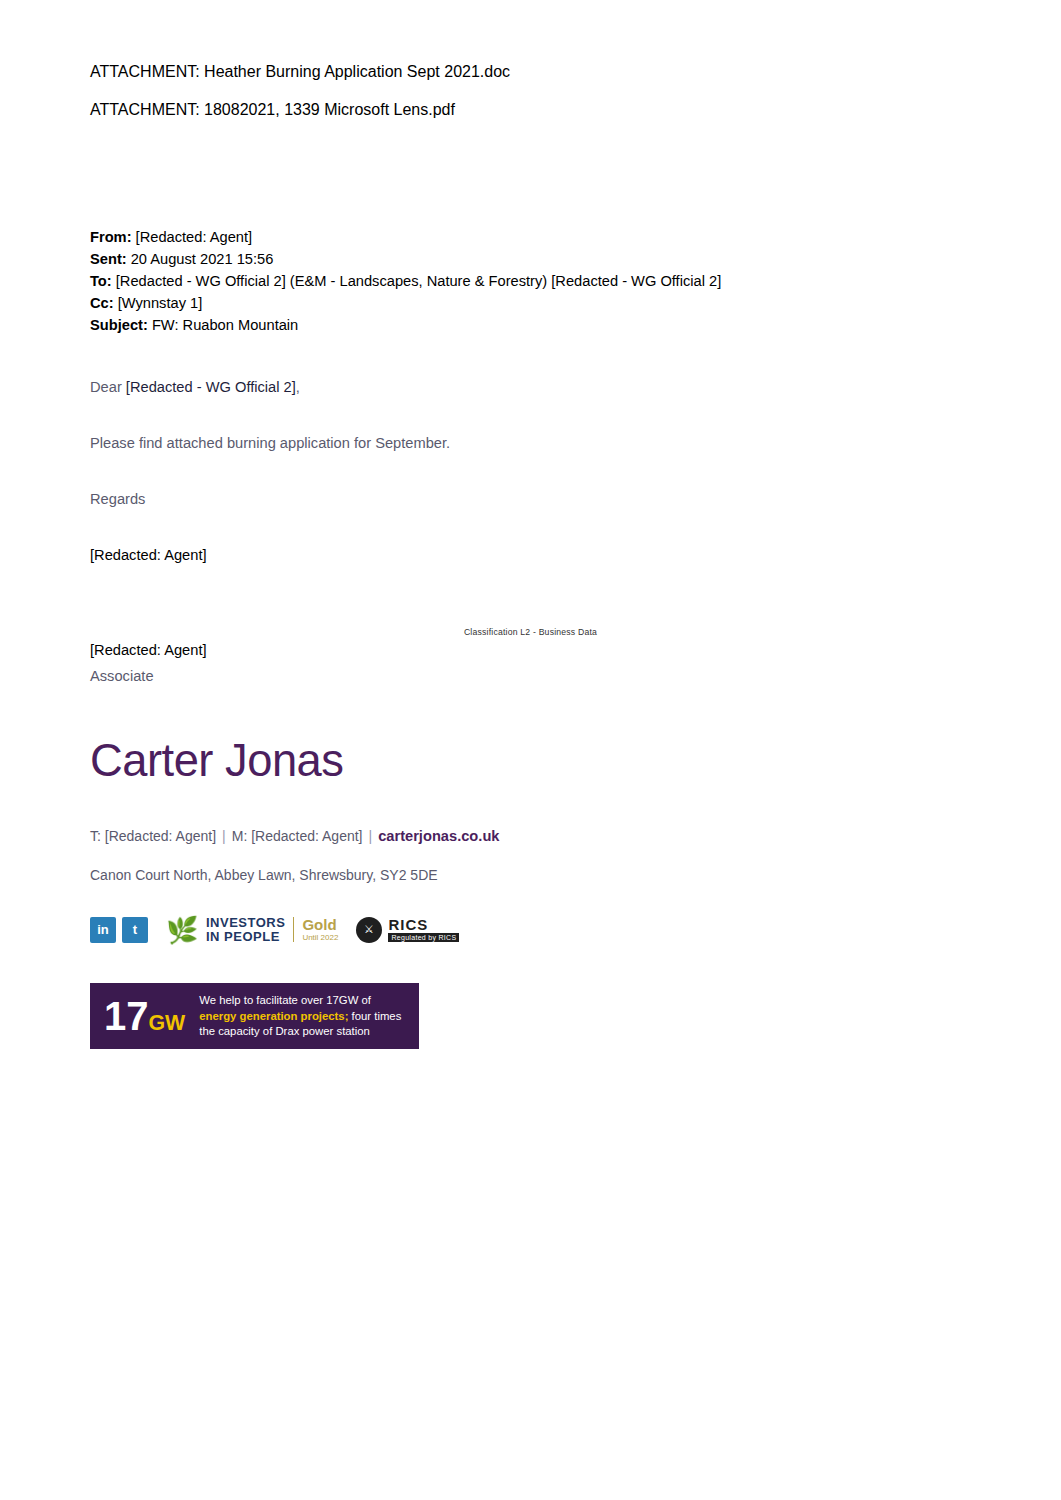ATTACHMENT: Heather Burning Application Sept 2021.doc
ATTACHMENT: 18082021, 1339 Microsoft Lens.pdf
From: [Redacted: Agent]
Sent: 20 August 2021 15:56
To: [Redacted - WG Official 2] (E&M - Landscapes, Nature & Forestry) [Redacted - WG Official 2]
Cc: [Wynnstay 1]
Subject: FW: Ruabon Mountain
Dear [Redacted - WG Official 2],
Please find attached burning application for September.
Regards
[Redacted: Agent]
Classification L2 - Business Data
[Redacted: Agent]
Associate
Carter Jonas
T: [Redacted: Agent]|M: [Redacted: Agent]|carterjonas.co.uk
Canon Court North, Abbey Lawn, Shrewsbury, SY2 5DE
in
t
🌿 INVESTORS
IN PEOPLE Gold Until 2022
⚔
RICS Regulated by RICS
17GW
We help to facilitate over 17GW of
energy generation projects; four times
the capacity of Drax power station